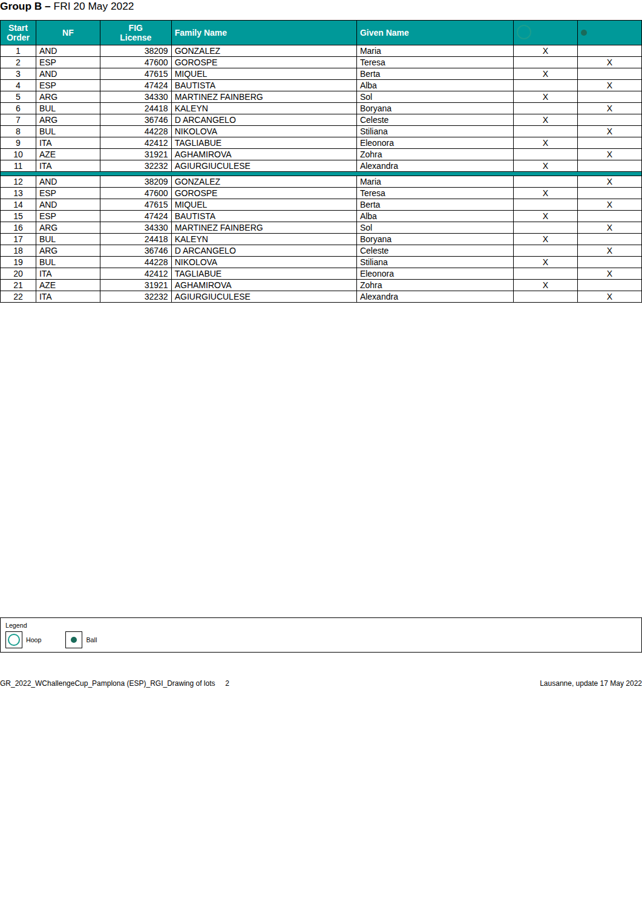Group B – FRI 20 May 2022
| Start Order | NF | FIG License | Family Name | Given Name | | |
| --- | --- | --- | --- | --- | --- | --- |
| 1 | AND | 38209 | GONZALEZ | Maria | X | |
| 2 | ESP | 47600 | GOROSPE | Teresa | | X |
| 3 | AND | 47615 | MIQUEL | Berta | X | |
| 4 | ESP | 47424 | BAUTISTA | Alba | | X |
| 5 | ARG | 34330 | MARTINEZ FAINBERG | Sol | X | |
| 6 | BUL | 24418 | KALEYN | Boryana | | X |
| 7 | ARG | 36746 | D ARCANGELO | Celeste | X | |
| 8 | BUL | 44228 | NIKOLOVA | Stiliana | | X |
| 9 | ITA | 42412 | TAGLIABUE | Eleonora | X | |
| 10 | AZE | 31921 | AGHAMIROVA | Zohra | | X |
| 11 | ITA | 32232 | AGIURGIUCULESE | Alexandra | X | |
| 12 | AND | 38209 | GONZALEZ | Maria | | X |
| 13 | ESP | 47600 | GOROSPE | Teresa | X | |
| 14 | AND | 47615 | MIQUEL | Berta | | X |
| 15 | ESP | 47424 | BAUTISTA | Alba | X | |
| 16 | ARG | 34330 | MARTINEZ FAINBERG | Sol | | X |
| 17 | BUL | 24418 | KALEYN | Boryana | X | |
| 18 | ARG | 36746 | D ARCANGELO | Celeste | | X |
| 19 | BUL | 44228 | NIKOLOVA | Stiliana | X | |
| 20 | ITA | 42412 | TAGLIABUE | Eleonora | | X |
| 21 | AZE | 31921 | AGHAMIROVA | Zohra | X | |
| 22 | ITA | 32232 | AGIURGIUCULESE | Alexandra | | X |
Legend
Hoop
Ball
GR_2022_WChallengeCup_Pamplona (ESP)_RGI_Drawing of lots 2
Lausanne, update 17 May 2022